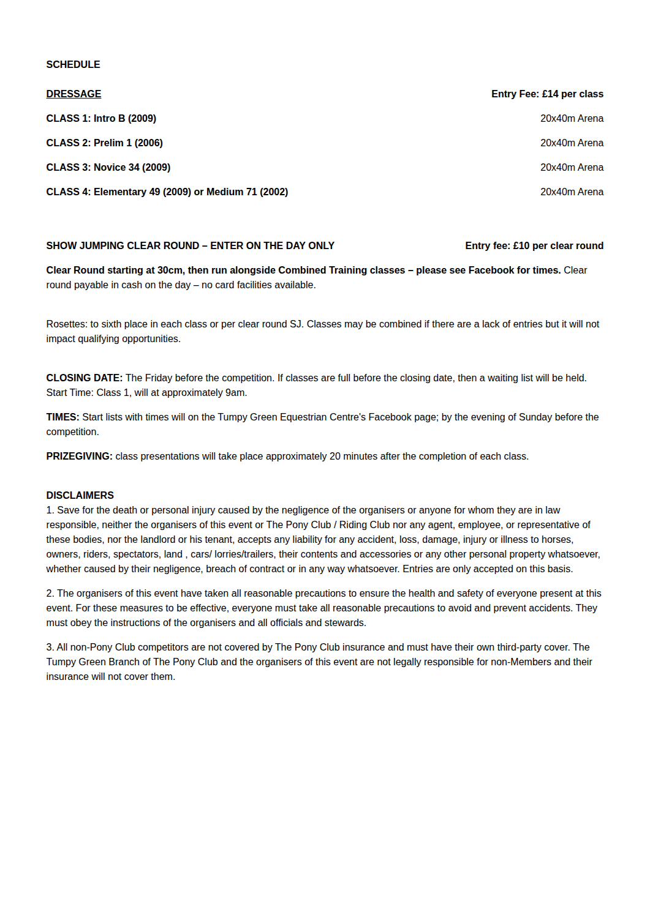SCHEDULE
DRESSAGE Entry Fee: £14 per class
CLASS 1: Intro B (2009) 20x40m Arena
CLASS 2: Prelim 1 (2006) 20x40m Arena
CLASS 3: Novice 34 (2009) 20x40m Arena
CLASS 4: Elementary 49 (2009) or Medium 71 (2002) 20x40m Arena
SHOW JUMPING CLEAR ROUND – ENTER ON THE DAY ONLY Entry fee: £10 per clear round
Clear Round starting at 30cm, then run alongside Combined Training classes – please see Facebook for times. Clear round payable in cash on the day – no card facilities available.
Rosettes: to sixth place in each class or per clear round SJ. Classes may be combined if there are a lack of entries but it will not impact qualifying opportunities.
CLOSING DATE: The Friday before the competition. If classes are full before the closing date, then a waiting list will be held. Start Time: Class 1, will at approximately 9am.
TIMES: Start lists with times will on the Tumpy Green Equestrian Centre's Facebook page; by the evening of Sunday before the competition.
PRIZEGIVING: class presentations will take place approximately 20 minutes after the completion of each class.
DISCLAIMERS
1. Save for the death or personal injury caused by the negligence of the organisers or anyone for whom they are in law responsible, neither the organisers of this event or The Pony Club / Riding Club nor any agent, employee, or representative of these bodies, nor the landlord or his tenant, accepts any liability for any accident, loss, damage, injury or illness to horses, owners, riders, spectators, land , cars/ lorries/trailers, their contents and accessories or any other personal property whatsoever, whether caused by their negligence, breach of contract or in any way whatsoever. Entries are only accepted on this basis.
2. The organisers of this event have taken all reasonable precautions to ensure the health and safety of everyone present at this event. For these measures to be effective, everyone must take all reasonable precautions to avoid and prevent accidents. They must obey the instructions of the organisers and all officials and stewards.
3. All non-Pony Club competitors are not covered by The Pony Club insurance and must have their own third-party cover. The Tumpy Green Branch of The Pony Club and the organisers of this event are not legally responsible for non-Members and their insurance will not cover them.